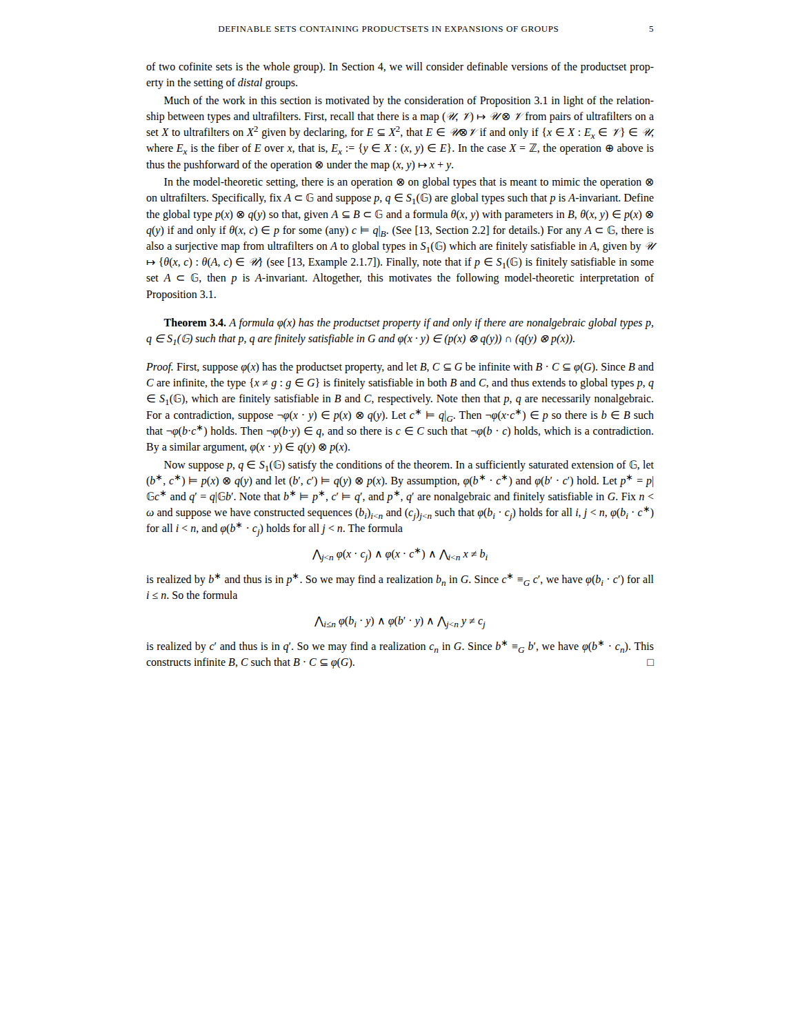DEFINABLE SETS CONTAINING PRODUCTSETS IN EXPANSIONS OF GROUPS 5
of two cofinite sets is the whole group). In Section 4, we will consider definable versions of the productset property in the setting of distal groups.
Much of the work in this section is motivated by the consideration of Proposition 3.1 in light of the relationship between types and ultrafilters. First, recall that there is a map (𝒰, 𝒱) ↦ 𝒰 ⊗ 𝒱 from pairs of ultrafilters on a set X to ultrafilters on X2 given by declaring, for E ⊆ X2, that E ∈ 𝒰⊗𝒱 if and only if {x ∈ X : Ex ∈ 𝒱} ∈ 𝒰, where Ex is the fiber of E over x, that is, Ex := {y ∈ X : (x, y) ∈ E}. In the case X = ℤ, the operation ⊕ above is thus the pushforward of the operation ⊗ under the map (x, y) ↦ x + y.
In the model-theoretic setting, there is an operation ⊗ on global types that is meant to mimic the operation ⊗ on ultrafilters. Specifically, fix A ⊂ 𝔾 and suppose p, q ∈ S1(𝔾) are global types such that p is A-invariant. Define the global type p(x) ⊗ q(y) so that, given A ⊆ B ⊂ 𝔾 and a formula θ(x, y) with parameters in B, θ(x, y) ∈ p(x) ⊗ q(y) if and only if θ(x, c) ∈ p for some (any) c ⊨ q|B. (See [13, Section 2.2] for details.) For any A ⊂ 𝔾, there is also a surjective map from ultrafilters on A to global types in S1(𝔾) which are finitely satisfiable in A, given by 𝒰 ↦ {θ(x, c) : θ(A, c) ∈ 𝒰} (see [13, Example 2.1.7]). Finally, note that if p ∈ S1(𝔾) is finitely satisfiable in some set A ⊂ 𝔾, then p is A-invariant. Altogether, this motivates the following model-theoretic interpretation of Proposition 3.1.
Theorem 3.4. A formula φ(x) has the productset property if and only if there are nonalgebraic global types p, q ∈ S1(𝔾) such that p, q are finitely satisfiable in G and φ(x · y) ∈ (p(x) ⊗ q(y)) ∩ (q(y) ⊗ p(x)).
Proof. First, suppose φ(x) has the productset property, and let B, C ⊆ G be infinite with B · C ⊆ φ(G). Since B and C are infinite, the type {x ≠ g : g ∈ G} is finitely satisfiable in both B and C, and thus extends to global types p, q ∈ S1(𝔾), which are finitely satisfiable in B and C, respectively. Note then that p, q are necessarily nonalgebraic. For a contradiction, suppose ¬φ(x · y) ∈ p(x) ⊗ q(y). Let c∗ ⊨ q|G. Then ¬φ(x·c∗) ∈ p so there is b ∈ B such that ¬φ(b·c∗) holds. Then ¬φ(b·y) ∈ q, and so there is c ∈ C such that ¬φ(b · c) holds, which is a contradiction. By a similar argument, φ(x · y) ∈ q(y) ⊗ p(x).
Now suppose p, q ∈ S1(𝔾) satisfy the conditions of the theorem. In a sufficiently saturated extension of 𝔾, let (b∗, c∗) ⊨ p(x) ⊗ q(y) and let (b′, c′) ⊨ q(y) ⊗ p(x). By assumption, φ(b∗ · c∗) and φ(b′ · c′) hold. Let p∗ = p|𝔾c∗ and q′ = q|𝔾b′. Note that b∗ ⊨ p∗, c′ ⊨ q′, and p∗, q′ are nonalgebraic and finitely satisfiable in G. Fix n < ω and suppose we have constructed sequences (bi)i<n and (cj)j<n such that φ(bi · cj) holds for all i, j < n, φ(bi · c∗) for all i < n, and φ(b∗ · cj) holds for all j < n. The formula
⋀j<n φ(x · cj) ∧ φ(x · c∗) ∧ ⋀i<n x ≠ bi
is realized by b∗ and thus is in p∗. So we may find a realization bn in G. Since c∗ ≡G c′, we have φ(bi · c′) for all i ≤ n. So the formula
⋀i≤n φ(bi · y) ∧ φ(b′ · y) ∧ ⋀j<n y ≠ cj
is realized by c′ and thus is in q′. So we may find a realization cn in G. Since b∗ ≡G b′, we have φ(b∗ · cn). This constructs infinite B, C such that B · C ⊆ φ(G). □